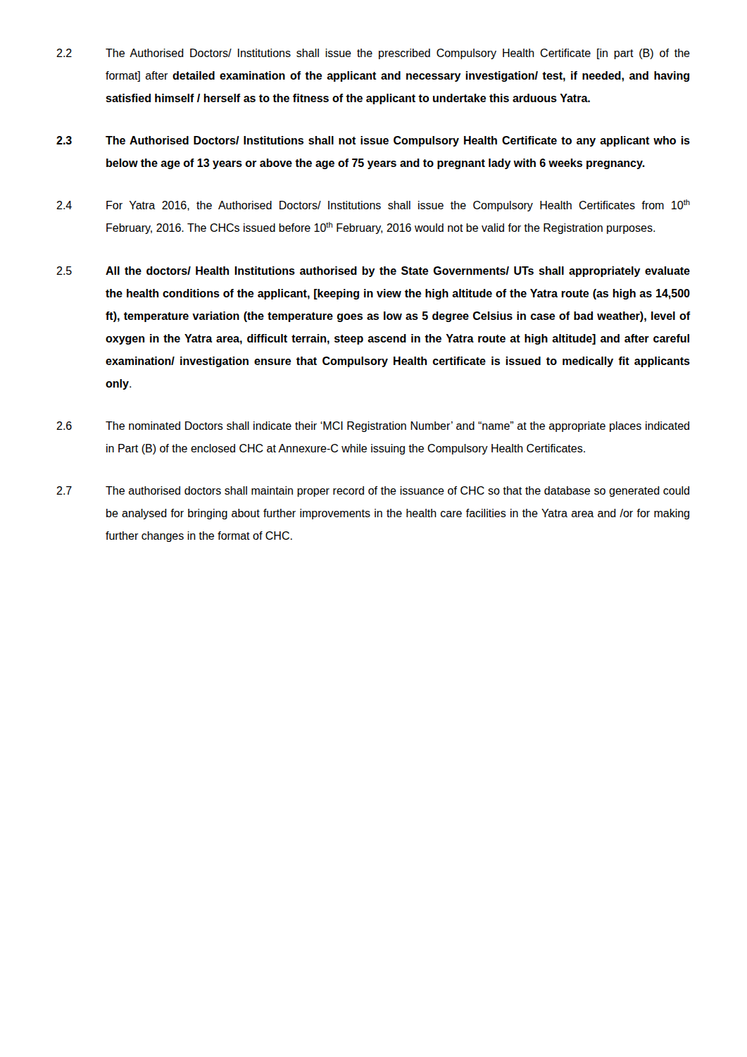2.2
The Authorised Doctors/ Institutions shall issue the prescribed Compulsory Health Certificate [in part (B) of the format] after detailed examination of the applicant and necessary investigation/ test, if needed, and having satisfied himself / herself as to the fitness of the applicant to undertake this arduous Yatra.
2.3
The Authorised Doctors/ Institutions shall not issue Compulsory Health Certificate to any applicant who is below the age of 13 years or above the age of 75 years and to pregnant lady with 6 weeks pregnancy.
2.4
For Yatra 2016, the Authorised Doctors/ Institutions shall issue the Compulsory Health Certificates from 10th February, 2016. The CHCs issued before 10th February, 2016 would not be valid for the Registration purposes.
2.5
All the doctors/ Health Institutions authorised by the State Governments/ UTs shall appropriately evaluate the health conditions of the applicant, [keeping in view the high altitude of the Yatra route (as high as 14,500 ft), temperature variation (the temperature goes as low as 5 degree Celsius in case of bad weather), level of oxygen in the Yatra area, difficult terrain, steep ascend in the Yatra route at high altitude] and after careful examination/ investigation ensure that Compulsory Health certificate is issued to medically fit applicants only.
2.6
The nominated Doctors shall indicate their ‘MCI Registration Number’ and “name” at the appropriate places indicated in Part (B) of the enclosed CHC at Annexure-C while issuing the Compulsory Health Certificates.
2.7
The authorised doctors shall maintain proper record of the issuance of CHC so that the database so generated could be analysed for bringing about further improvements in the health care facilities in the Yatra area and /or for making further changes in the format of CHC.